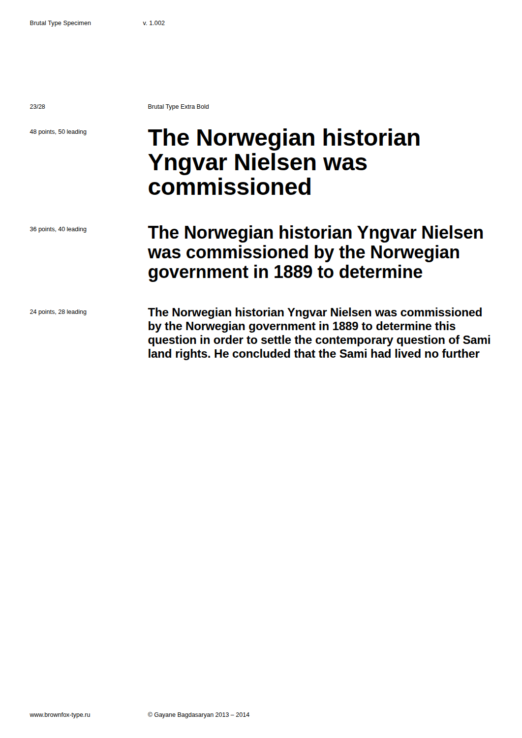Brutal Type Specimen v. 1.002
23/28
Brutal Type Extra Bold
48 points, 50 leading
The Norwegian historian Yngvar Nielsen was commissioned
36 points, 40 leading
The Norwegian historian Yngvar Nielsen was commissioned by the Norwegian government in 1889 to determine
24 points, 28 leading
The Norwegian historian Yngvar Nielsen was commissioned by the Norwegian government in 1889 to determine this question in order to settle the contemporary question of Sami land rights. He concluded that the Sami had lived no further
www.brownfox-type.ru© Gayane Bagdasaryan 2013 – 2014